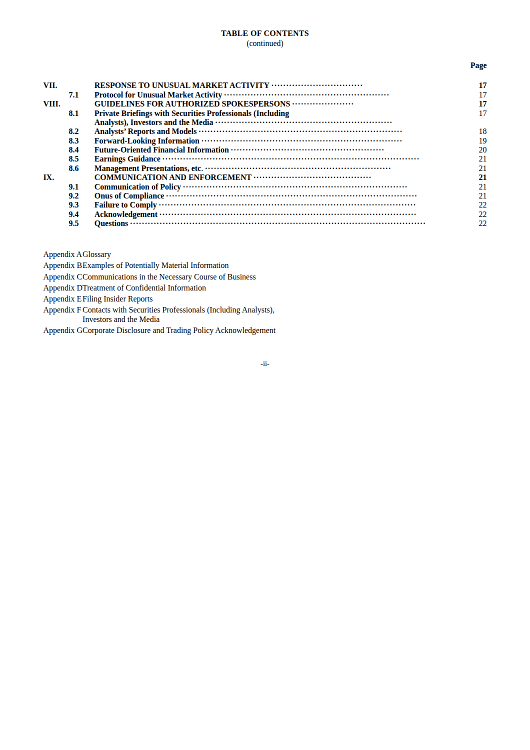TABLE OF CONTENTS
(continued)
Page
| VII. | | RESPONSE TO UNUSUAL MARKET ACTIVITY ............................... | 17 |
| | 7.1 | Protocol for Unusual Market Activity ........................................................ | 17 |
| VIII. | | GUIDELINES FOR AUTHORIZED SPOKESPERSONS ..................... | 17 |
| | 8.1 | Private Briefings with Securities Professionals (Including Analysts), Investors and the Media ............................................................ | 17 |
| | 8.2 | Analysts’ Reports and Models ..................................................................... | 18 |
| | 8.3 | Forward-Looking Information .................................................................... | 19 |
| | 8.4 | Future-Oriented Financial Information .................................................... | 20 |
| | 8.5 | Earnings Guidance ....................................................................................... | 21 |
| | 8.6 | Management Presentations, etc . ............................................................... | 21 |
| IX. | | COMMUNICATION AND ENFORCEMENT ........................................ | 21 |
| | 9.1 | Communication of Policy ............................................................................ | 21 |
| | 9.2 | Onus of Compliance ..................................................................................... | 21 |
| | 9.3 | Failure to Comply ....................................................................................... | 22 |
| | 9.4 | Acknowledgement ....................................................................................... | 22 |
| | 9.5 | Questions .................................................................................................... | 22 |
| Appendix A | Glossary |
| Appendix B | Examples of Potentially Material Information |
| Appendix C | Communications in the Necessary Course of Business |
| Appendix D | Treatment of Confidential Information |
| Appendix E | Filing Insider Reports |
| Appendix F | Contacts with Securities Professionals (Including Analysts), Investors and the Media |
| Appendix G | Corporate Disclosure and Trading Policy Acknowledgement |
-ii-